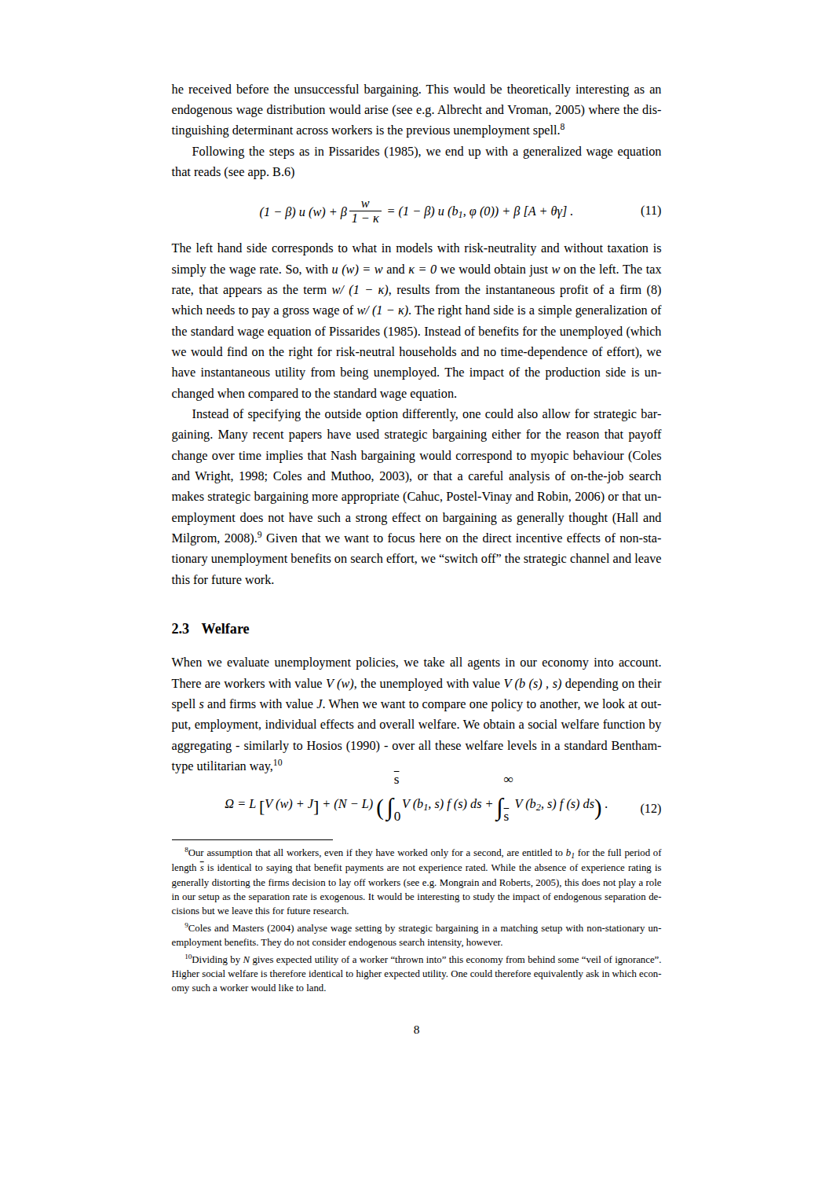he received before the unsuccessful bargaining. This would be theoretically interesting as an endogenous wage distribution would arise (see e.g. Albrecht and Vroman, 2005) where the distinguishing determinant across workers is the previous unemployment spell.8
Following the steps as in Pissarides (1985), we end up with a generalized wage equation that reads (see app. B.6)
(1 − β) u (w) + β w 1 − κ = (1 − β) u (b1, φ (0)) + β [A + θγ] . (11)
The left hand side corresponds to what in models with risk-neutrality and without taxation is simply the wage rate. So, with u (w) = w and κ = 0 we would obtain just w on the left. The tax rate, that appears as the term w/ (1 − κ), results from the instantaneous profit of a firm (8) which needs to pay a gross wage of w/ (1 − κ). The right hand side is a simple generalization of the standard wage equation of Pissarides (1985). Instead of benefits for the unemployed (which we would find on the right for risk-neutral households and no time-dependence of effort), we have instantaneous utility from being unemployed. The impact of the production side is unchanged when compared to the standard wage equation.
Instead of specifying the outside option differently, one could also allow for strategic bargaining. Many recent papers have used strategic bargaining either for the reason that payoff change over time implies that Nash bargaining would correspond to myopic behaviour (Coles and Wright, 1998; Coles and Muthoo, 2003), or that a careful analysis of on-the-job search makes strategic bargaining more appropriate (Cahuc, Postel-Vinay and Robin, 2006) or that unemployment does not have such a strong effect on bargaining as generally thought (Hall and Milgrom, 2008).9 Given that we want to focus here on the direct incentive effects of non-stationary unemployment benefits on search effort, we “switch off” the strategic channel and leave this for future work.
2.3 Welfare
When we evaluate unemployment policies, we take all agents in our economy into account. There are workers with value V (w), the unemployed with value V (b (s) , s) depending on their spell s and firms with value J. When we want to compare one policy to another, we look at output, employment, individual effects and overall welfare. We obtain a social welfare function by aggregating - similarly to Hosios (1990) - over all these welfare levels in a standard Bentham-type utilitarian way,10
Ω = L [V (w) + J] + (N − L) (∫s 0 V (b1, s) f (s) ds +∫∞s V (b2, s) f (s) ds) . (12)
8 Our assumption that all workers, even if they have worked only for a second, are entitled to b1 for the full period of length s is identical to saying that benefit payments are not experience rated. While the absence of experience rating is generally distorting the firms decision to lay off workers (see e.g. Mongrain and Roberts, 2005), this does not play a role in our setup as the separation rate is exogenous. It would be interesting to study the impact of endogenous separation decisions but we leave this for future research.
9 Coles and Masters (2004) analyse wage setting by strategic bargaining in a matching setup with non-stationary unemployment benefits. They do not consider endogenous search intensity, however.
10 Dividing by N gives expected utility of a worker “thrown into” this economy from behind some “veil of ignorance”. Higher social welfare is therefore identical to higher expected utility. One could therefore equivalently ask in which economy such a worker would like to land.
8